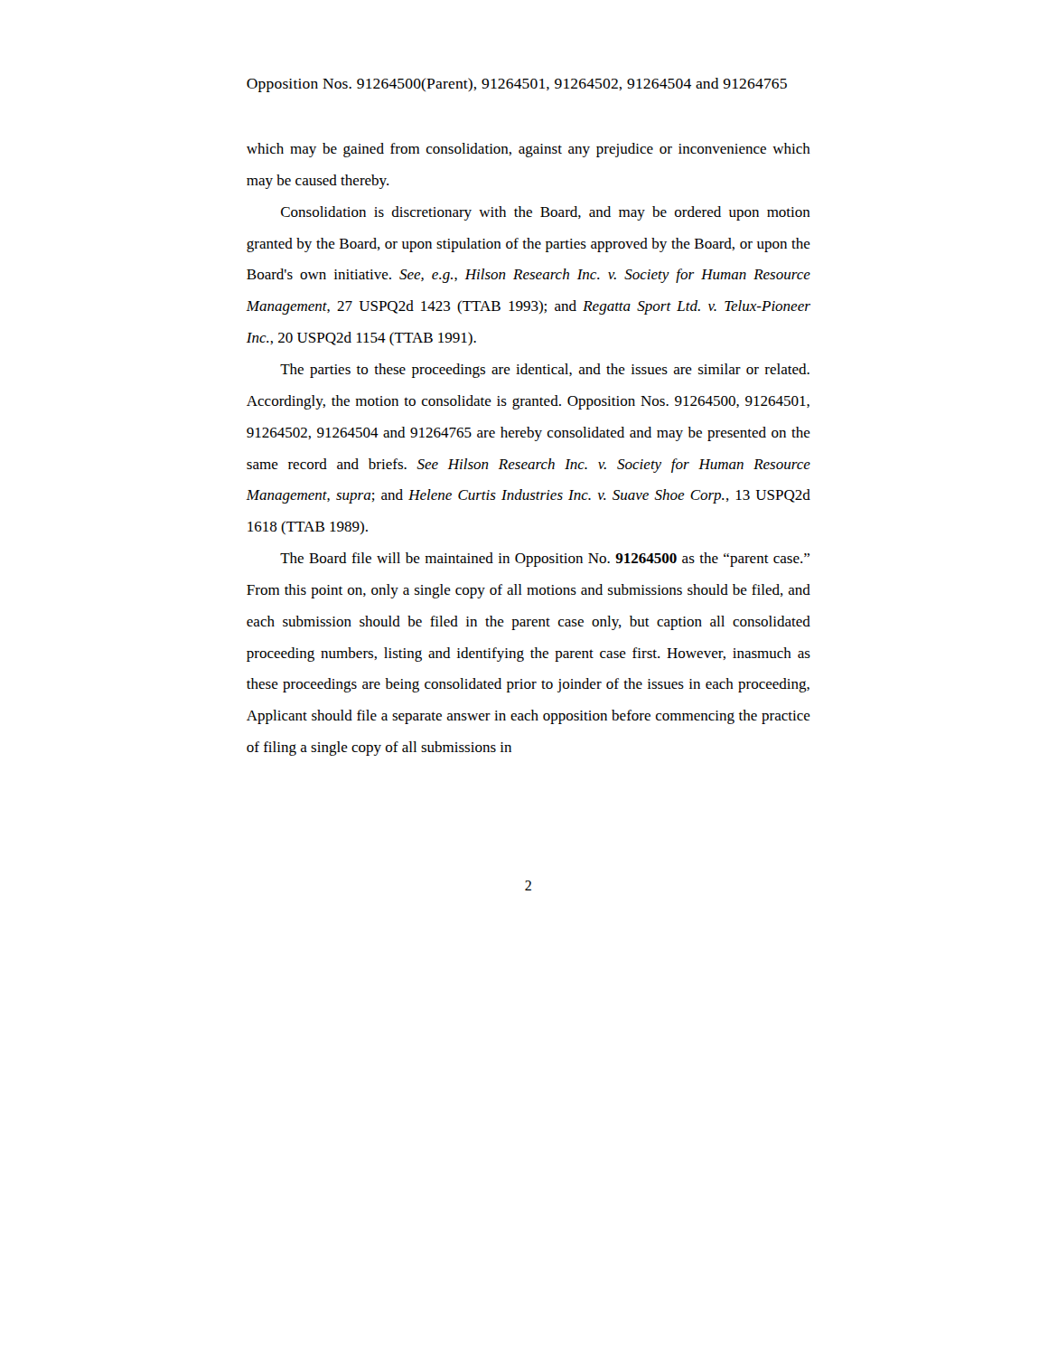Opposition Nos. 91264500(Parent), 91264501, 91264502, 91264504 and 91264765
which may be gained from consolidation, against any prejudice or inconvenience which may be caused thereby.
Consolidation is discretionary with the Board, and may be ordered upon motion granted by the Board, or upon stipulation of the parties approved by the Board, or upon the Board's own initiative. See, e.g., Hilson Research Inc. v. Society for Human Resource Management, 27 USPQ2d 1423 (TTAB 1993); and Regatta Sport Ltd. v. Telux-Pioneer Inc., 20 USPQ2d 1154 (TTAB 1991).
The parties to these proceedings are identical, and the issues are similar or related. Accordingly, the motion to consolidate is granted. Opposition Nos. 91264500, 91264501, 91264502, 91264504 and 91264765 are hereby consolidated and may be presented on the same record and briefs. See Hilson Research Inc. v. Society for Human Resource Management, supra; and Helene Curtis Industries Inc. v. Suave Shoe Corp., 13 USPQ2d 1618 (TTAB 1989).
The Board file will be maintained in Opposition No. 91264500 as the “parent case.” From this point on, only a single copy of all motions and submissions should be filed, and each submission should be filed in the parent case only, but caption all consolidated proceeding numbers, listing and identifying the parent case first. However, inasmuch as these proceedings are being consolidated prior to joinder of the issues in each proceeding, Applicant should file a separate answer in each opposition before commencing the practice of filing a single copy of all submissions in
2